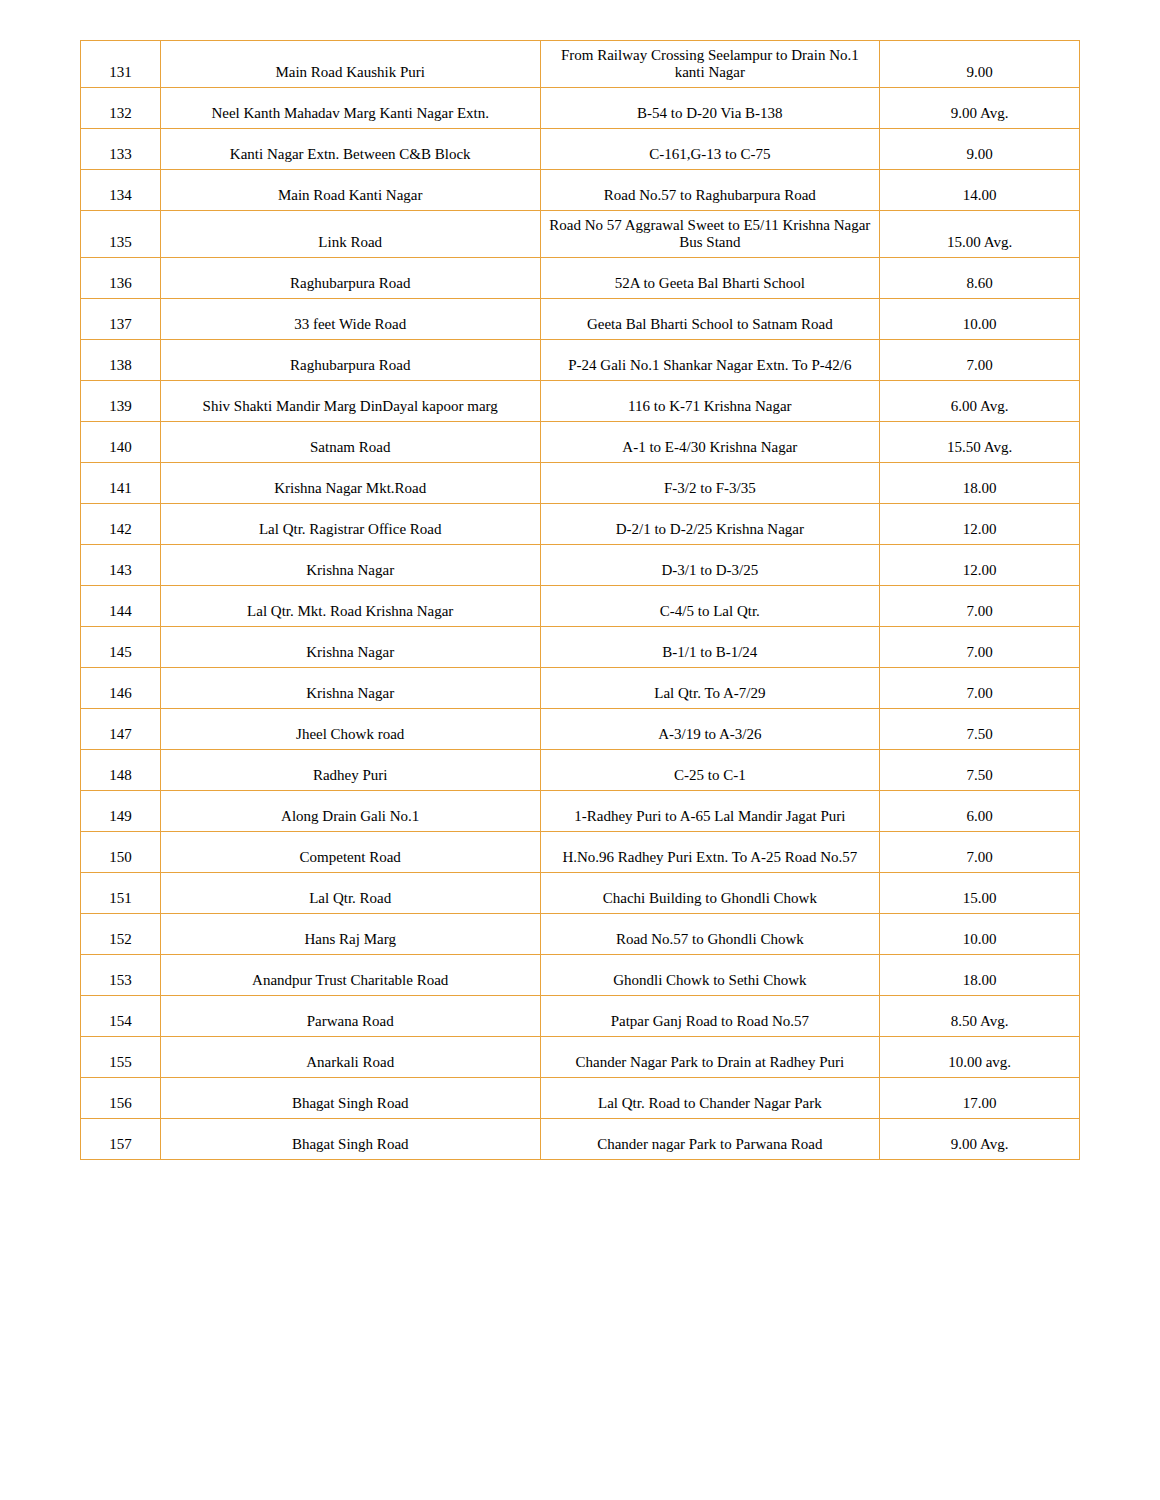| 131 | Main Road Kaushik Puri | From Railway Crossing Seelampur to Drain No.1 kanti Nagar | 9.00 |
| 132 | Neel Kanth Mahadav Marg Kanti Nagar Extn. | B-54 to D-20 Via B-138 | 9.00 Avg. |
| 133 | Kanti Nagar Extn. Between C&B Block | C-161,G-13 to C-75 | 9.00 |
| 134 | Main Road Kanti Nagar | Road No.57 to Raghubarpura Road | 14.00 |
| 135 | Link Road | Road No 57 Aggrawal Sweet to E5/11 Krishna Nagar Bus Stand | 15.00 Avg. |
| 136 | Raghubarpura Road | 52A to Geeta Bal Bharti School | 8.60 |
| 137 | 33 feet Wide Road | Geeta Bal Bharti School to Satnam Road | 10.00 |
| 138 | Raghubarpura Road | P-24 Gali No.1 Shankar Nagar Extn. To P-42/6 | 7.00 |
| 139 | Shiv Shakti Mandir Marg DinDayal kapoor marg | 116 to K-71 Krishna Nagar | 6.00 Avg. |
| 140 | Satnam Road | A-1 to E-4/30 Krishna Nagar | 15.50 Avg. |
| 141 | Krishna Nagar Mkt.Road | F-3/2 to F-3/35 | 18.00 |
| 142 | Lal Qtr. Ragistrar Office Road | D-2/1 to D-2/25 Krishna Nagar | 12.00 |
| 143 | Krishna Nagar | D-3/1 to D-3/25 | 12.00 |
| 144 | Lal Qtr. Mkt. Road Krishna Nagar | C-4/5 to Lal Qtr. | 7.00 |
| 145 | Krishna Nagar | B-1/1 to B-1/24 | 7.00 |
| 146 | Krishna Nagar | Lal Qtr. To A-7/29 | 7.00 |
| 147 | Jheel Chowk road | A-3/19 to A-3/26 | 7.50 |
| 148 | Radhey Puri | C-25 to C-1 | 7.50 |
| 149 | Along Drain Gali No.1 | 1-Radhey Puri to A-65 Lal Mandir Jagat Puri | 6.00 |
| 150 | Competent Road | H.No.96 Radhey Puri Extn. To A-25 Road No.57 | 7.00 |
| 151 | Lal Qtr. Road | Chachi Building to Ghondli Chowk | 15.00 |
| 152 | Hans Raj Marg | Road No.57 to Ghondli Chowk | 10.00 |
| 153 | Anandpur Trust Charitable Road | Ghondli Chowk to Sethi Chowk | 18.00 |
| 154 | Parwana Road | Patpar Ganj Road to Road No.57 | 8.50 Avg. |
| 155 | Anarkali Road | Chander Nagar Park to Drain at Radhey Puri | 10.00 avg. |
| 156 | Bhagat Singh Road | Lal Qtr. Road to Chander Nagar Park | 17.00 |
| 157 | Bhagat Singh Road | Chander nagar Park to Parwana Road | 9.00 Avg. |